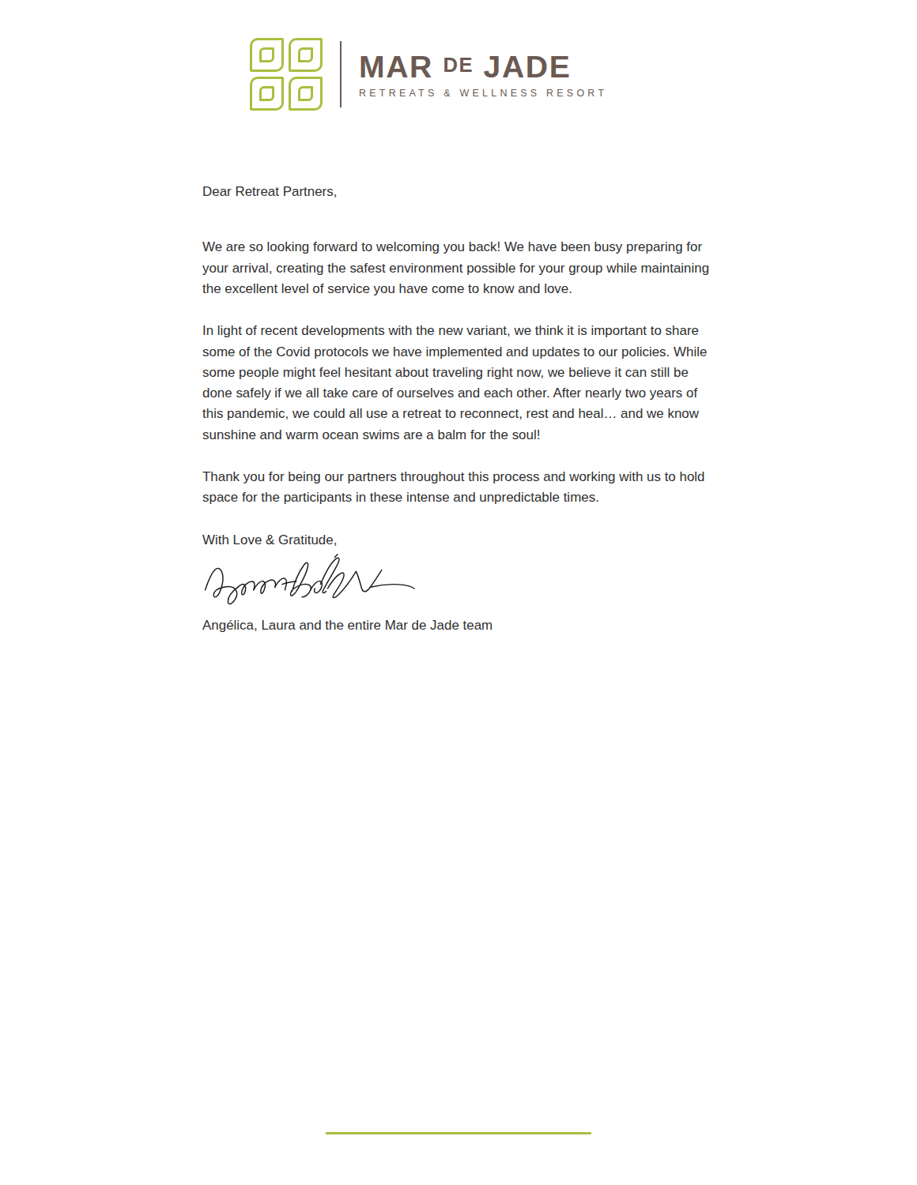Mar de Jade
Retreats & Wellness Resort
Dear Retreat Partners,
We are so looking forward to welcoming you back! We have been busy preparing for your arrival, creating the safest environment possible for your group while maintaining the excellent level of service you have come to know and love.
In light of recent developments with the new variant, we think it is important to share some of the Covid protocols we have implemented and updates to our policies. While some people might feel hesitant about traveling right now, we believe it can still be done safely if we all take care of ourselves and each other. After nearly two years of this pandemic, we could all use a retreat to reconnect, rest and heal… and we know sunshine and warm ocean swims are a balm for the soul!
Thank you for being our partners throughout this process and working with us to hold space for the participants in these intense and unpredictable times.
With Love & Gratitude,
Angélica, Laura and the entire Mar de Jade team